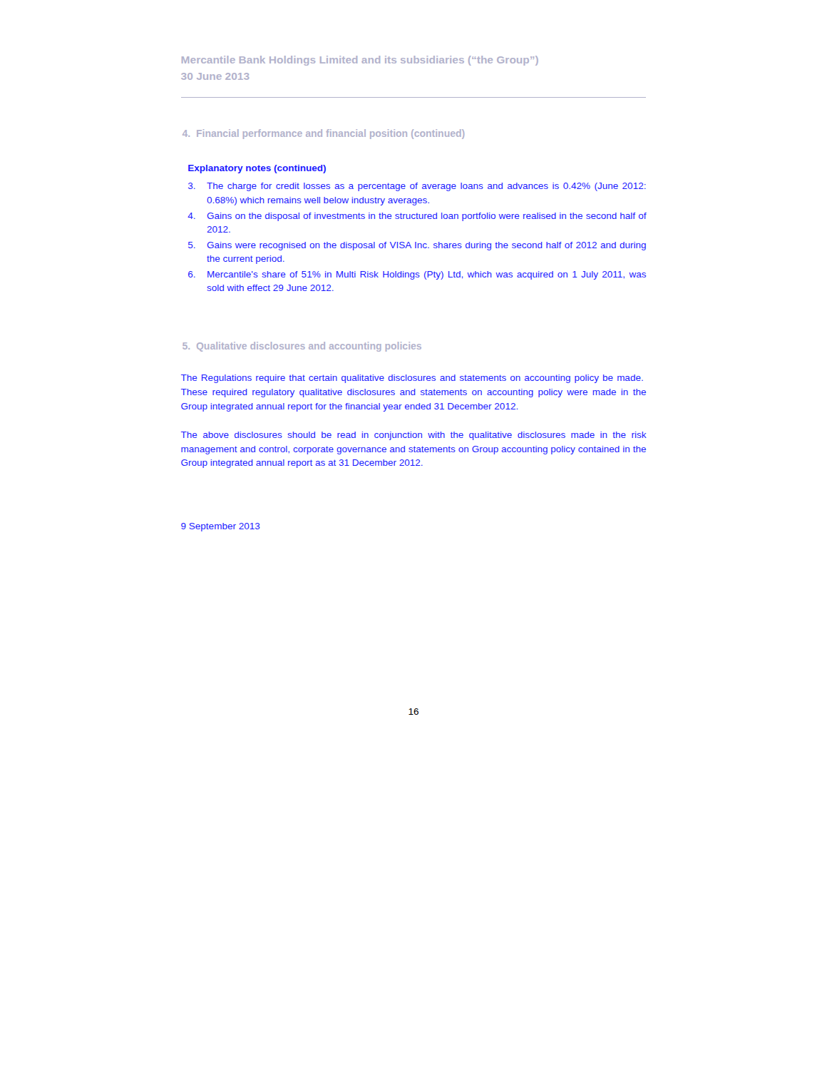Mercantile Bank Holdings Limited and its subsidiaries (“the Group”) 30 June 2013
4. Financial performance and financial position (continued)
Explanatory notes (continued)
3. The charge for credit losses as a percentage of average loans and advances is 0.42% (June 2012: 0.68%) which remains well below industry averages.
4. Gains on the disposal of investments in the structured loan portfolio were realised in the second half of 2012.
5. Gains were recognised on the disposal of VISA Inc. shares during the second half of 2012 and during the current period.
6. Mercantile's share of 51% in Multi Risk Holdings (Pty) Ltd, which was acquired on 1 July 2011, was sold with effect 29 June 2012.
5. Qualitative disclosures and accounting policies
The Regulations require that certain qualitative disclosures and statements on accounting policy be made. These required regulatory qualitative disclosures and statements on accounting policy were made in the Group integrated annual report for the financial year ended 31 December 2012.
The above disclosures should be read in conjunction with the qualitative disclosures made in the risk management and control, corporate governance and statements on Group accounting policy contained in the Group integrated annual report as at 31 December 2012.
9 September 2013
16